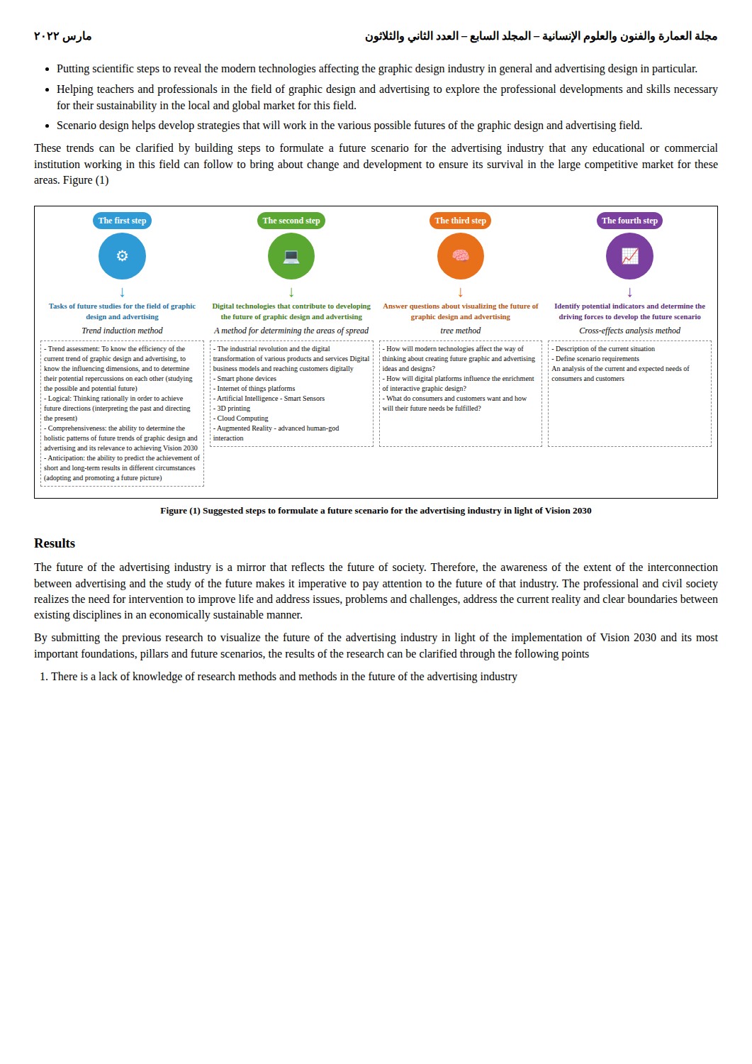مجلة العمارة والفنون والعلوم الإنسانية – المجلد السابع – العدد الثاني والثلاثون
مارس ٢٠٢٢
Putting scientific steps to reveal the modern technologies affecting the graphic design industry in general and advertising design in particular.
Helping teachers and professionals in the field of graphic design and advertising to explore the professional developments and skills necessary for their sustainability in the local and global market for this field.
Scenario design helps develop strategies that will work in the various possible futures of the graphic design and advertising field.
These trends can be clarified by building steps to formulate a future scenario for the advertising industry that any educational or commercial institution working in this field can follow to bring about change and development to ensure its survival in the large competitive market for these areas. Figure (1)
The first step
⚙
↓
Tasks of future studies for the field of graphic design and advertising
Trend induction method
- Trend assessment: To know the efficiency of the current trend of graphic design and advertising, to know the influencing dimensions, and to determine their potential repercussions on each other (studying the possible and potential future)
- Logical: Thinking rationally in order to achieve future directions (interpreting the past and directing the present)
- Comprehensiveness: the ability to determine the holistic patterns of future trends of graphic design and advertising and its relevance to achieving Vision 2030
- Anticipation: the ability to predict the achievement of short and long-term results in different circumstances (adopting and promoting a future picture)
The second step
💻
↓
Digital technologies that contribute to developing the future of graphic design and advertising
A method for determining the areas of spread
- The industrial revolution and the digital transformation of various products and services Digital business models and reaching customers digitally
- Smart phone devices
- Internet of things platforms
- Artificial Intelligence - Smart Sensors
- 3D printing
- Cloud Computing
- Augmented Reality - advanced human-god interaction
The third step
🧠
↓
Answer questions about visualizing the future of graphic design and advertising
tree method
- How will modern technologies affect the way of thinking about creating future graphic and advertising ideas and designs?
- How will digital platforms influence the enrichment of interactive graphic design?
- What do consumers and customers want and how will their future needs be fulfilled?
The fourth step
📈
↓
Identify potential indicators and determine the driving forces to develop the future scenario
Cross-effects analysis method
- Description of the current situation
- Define scenario requirements
An analysis of the current and expected needs of consumers and customers
Figure (1) Suggested steps to formulate a future scenario for the advertising industry in light of Vision 2030
Results
The future of the advertising industry is a mirror that reflects the future of society. Therefore, the awareness of the extent of the interconnection between advertising and the study of the future makes it imperative to pay attention to the future of that industry. The professional and civil society realizes the need for intervention to improve life and address issues, problems and challenges, address the current reality and clear boundaries between existing disciplines in an economically sustainable manner.
By submitting the previous research to visualize the future of the advertising industry in light of the implementation of Vision 2030 and its most important foundations, pillars and future scenarios, the results of the research can be clarified through the following points
There is a lack of knowledge of research methods and methods in the future of the advertising industry